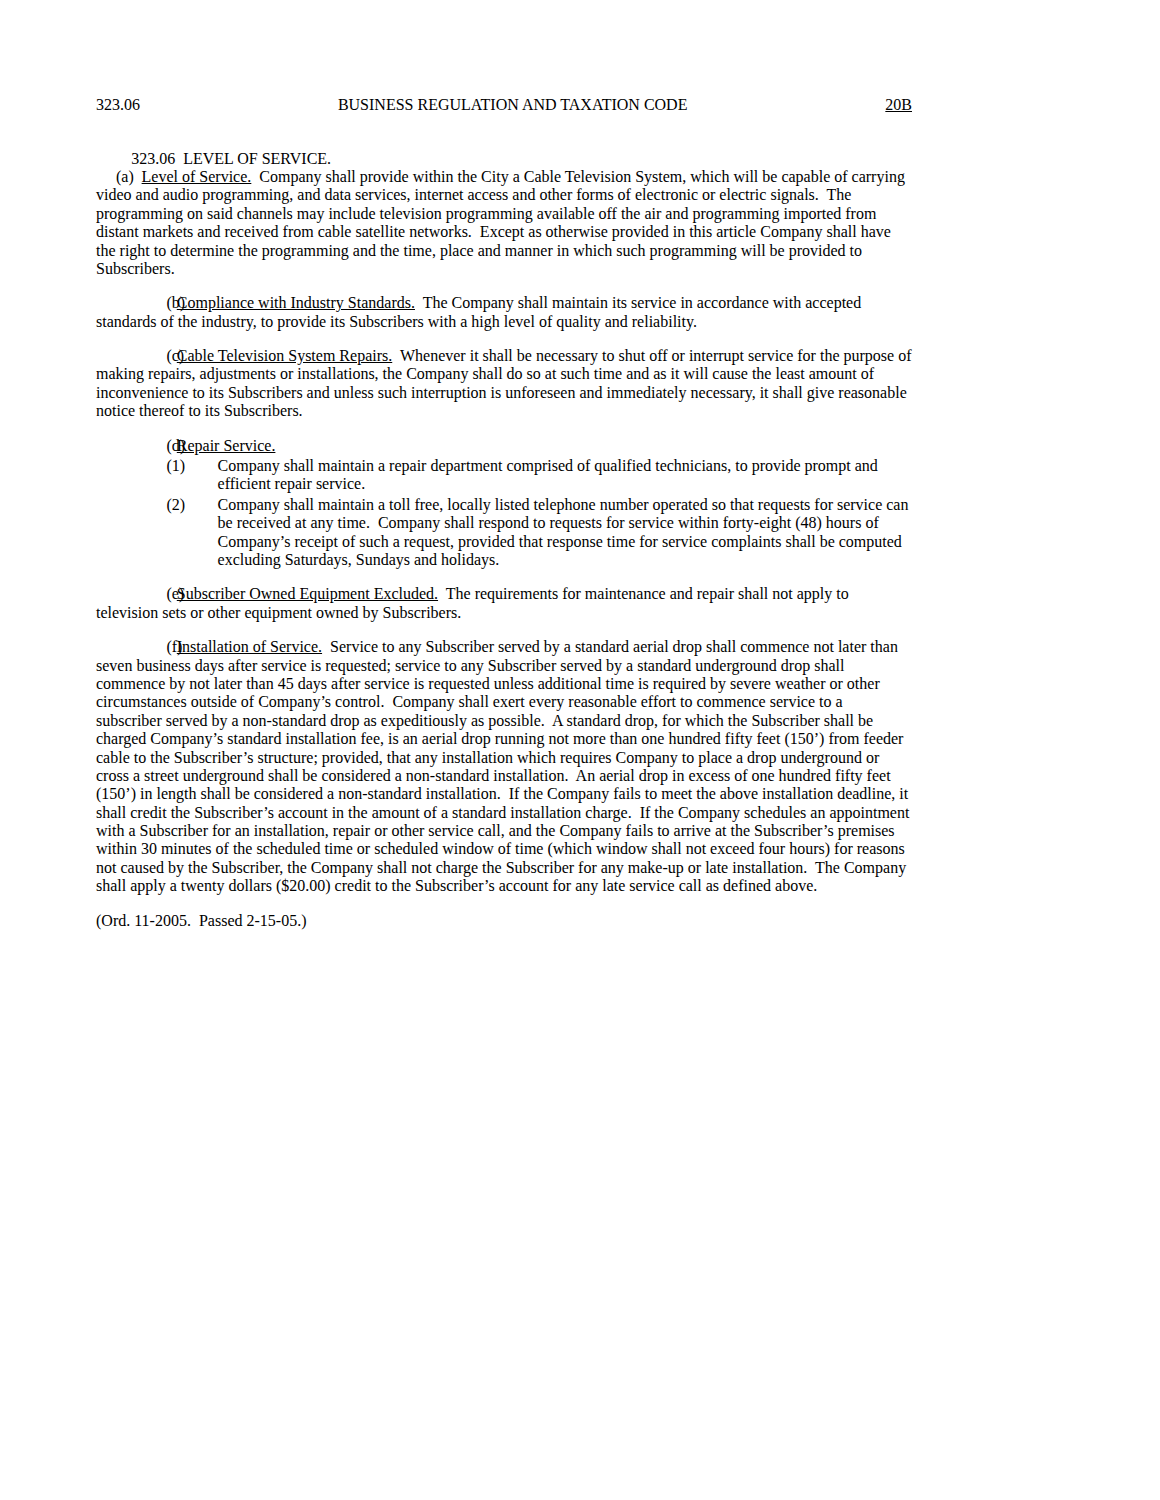323.06
BUSINESS REGULATION AND TAXATION CODE
20B
323.06 LEVEL OF SERVICE.
(a) Level of Service. Company shall provide within the City a Cable Television System, which will be capable of carrying video and audio programming, and data services, internet access and other forms of electronic or electric signals. The programming on said channels may include television programming available off the air and programming imported from distant markets and received from cable satellite networks. Except as otherwise provided in this article Company shall have the right to determine the programming and the time, place and manner in which such programming will be provided to Subscribers.
(b) Compliance with Industry Standards. The Company shall maintain its service in accordance with accepted standards of the industry, to provide its Subscribers with a high level of quality and reliability.
(c) Cable Television System Repairs. Whenever it shall be necessary to shut off or interrupt service for the purpose of making repairs, adjustments or installations, the Company shall do so at such time and as it will cause the least amount of inconvenience to its Subscribers and unless such interruption is unforeseen and immediately necessary, it shall give reasonable notice thereof to its Subscribers.
(d) Repair Service.
(1) Company shall maintain a repair department comprised of qualified technicians, to provide prompt and efficient repair service.
(2) Company shall maintain a toll free, locally listed telephone number operated so that requests for service can be received at any time. Company shall respond to requests for service within forty-eight (48) hours of Company’s receipt of such a request, provided that response time for service complaints shall be computed excluding Saturdays, Sundays and holidays.
(e) Subscriber Owned Equipment Excluded. The requirements for maintenance and repair shall not apply to television sets or other equipment owned by Subscribers.
(f) Installation of Service. Service to any Subscriber served by a standard aerial drop shall commence not later than seven business days after service is requested; service to any Subscriber served by a standard underground drop shall commence by not later than 45 days after service is requested unless additional time is required by severe weather or other circumstances outside of Company’s control. Company shall exert every reasonable effort to commence service to a subscriber served by a non-standard drop as expeditiously as possible. A standard drop, for which the Subscriber shall be charged Company’s standard installation fee, is an aerial drop running not more than one hundred fifty feet (150’) from feeder cable to the Subscriber’s structure; provided, that any installation which requires Company to place a drop underground or cross a street underground shall be considered a non-standard installation. An aerial drop in excess of one hundred fifty feet (150’) in length shall be considered a non-standard installation. If the Company fails to meet the above installation deadline, it shall credit the Subscriber’s account in the amount of a standard installation charge. If the Company schedules an appointment with a Subscriber for an installation, repair or other service call, and the Company fails to arrive at the Subscriber’s premises within 30 minutes of the scheduled time or scheduled window of time (which window shall not exceed four hours) for reasons not caused by the Subscriber, the Company shall not charge the Subscriber for any make-up or late installation. The Company shall apply a twenty dollars ($20.00) credit to the Subscriber’s account for any late service call as defined above.
(Ord. 11-2005. Passed 2-15-05.)